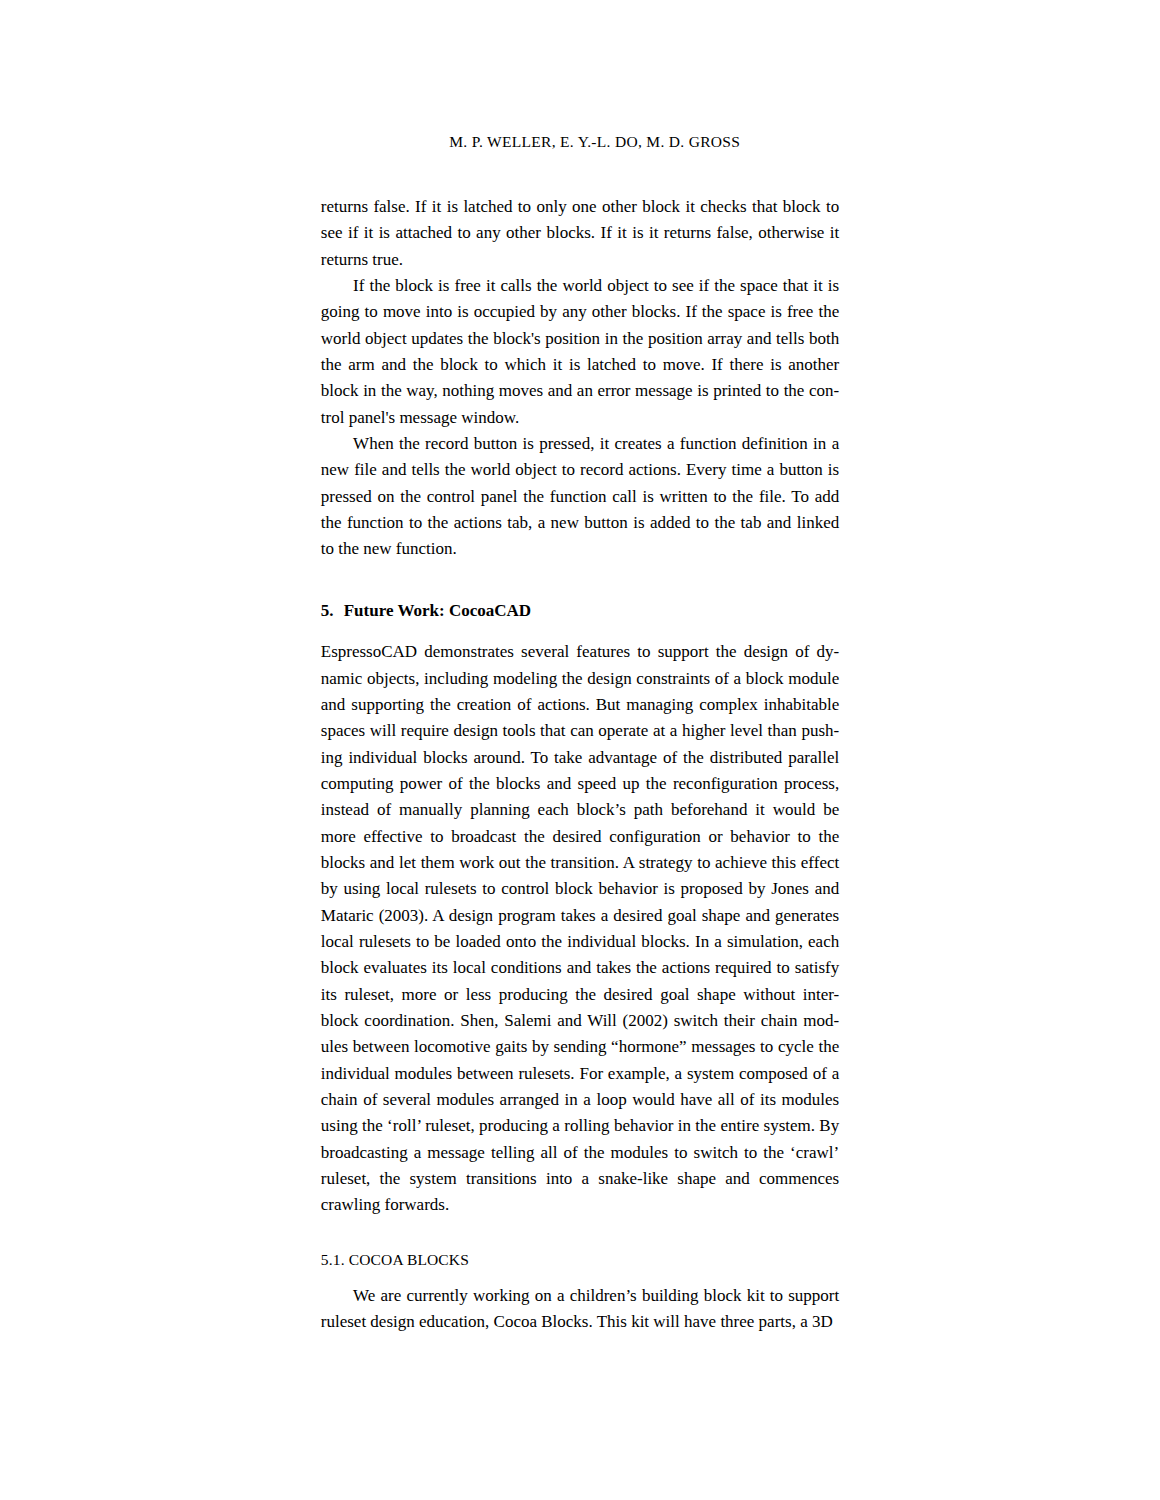M. P. WELLER, E. Y.-L. DO, M. D. GROSS
returns false. If it is latched to only one other block it checks that block to see if it is attached to any other blocks. If it is it returns false, otherwise it returns true.
If the block is free it calls the world object to see if the space that it is going to move into is occupied by any other blocks. If the space is free the world object updates the block's position in the position array and tells both the arm and the block to which it is latched to move. If there is another block in the way, nothing moves and an error message is printed to the control panel's message window.
When the record button is pressed, it creates a function definition in a new file and tells the world object to record actions. Every time a button is pressed on the control panel the function call is written to the file. To add the function to the actions tab, a new button is added to the tab and linked to the new function.
5. Future Work: CocoaCAD
EspressoCAD demonstrates several features to support the design of dynamic objects, including modeling the design constraints of a block module and supporting the creation of actions. But managing complex inhabitable spaces will require design tools that can operate at a higher level than pushing individual blocks around. To take advantage of the distributed parallel computing power of the blocks and speed up the reconfiguration process, instead of manually planning each block’s path beforehand it would be more effective to broadcast the desired configuration or behavior to the blocks and let them work out the transition. A strategy to achieve this effect by using local rulesets to control block behavior is proposed by Jones and Mataric (2003). A design program takes a desired goal shape and generates local rulesets to be loaded onto the individual blocks. In a simulation, each block evaluates its local conditions and takes the actions required to satisfy its ruleset, more or less producing the desired goal shape without inter-block coordination. Shen, Salemi and Will (2002) switch their chain modules between locomotive gaits by sending “hormone” messages to cycle the individual modules between rulesets. For example, a system composed of a chain of several modules arranged in a loop would have all of its modules using the ‘roll’ ruleset, producing a rolling behavior in the entire system. By broadcasting a message telling all of the modules to switch to the ‘crawl’ ruleset, the system transitions into a snake-like shape and commences crawling forwards.
5.1. COCOA BLOCKS
We are currently working on a children’s building block kit to support ruleset design education, Cocoa Blocks. This kit will have three parts, a 3D